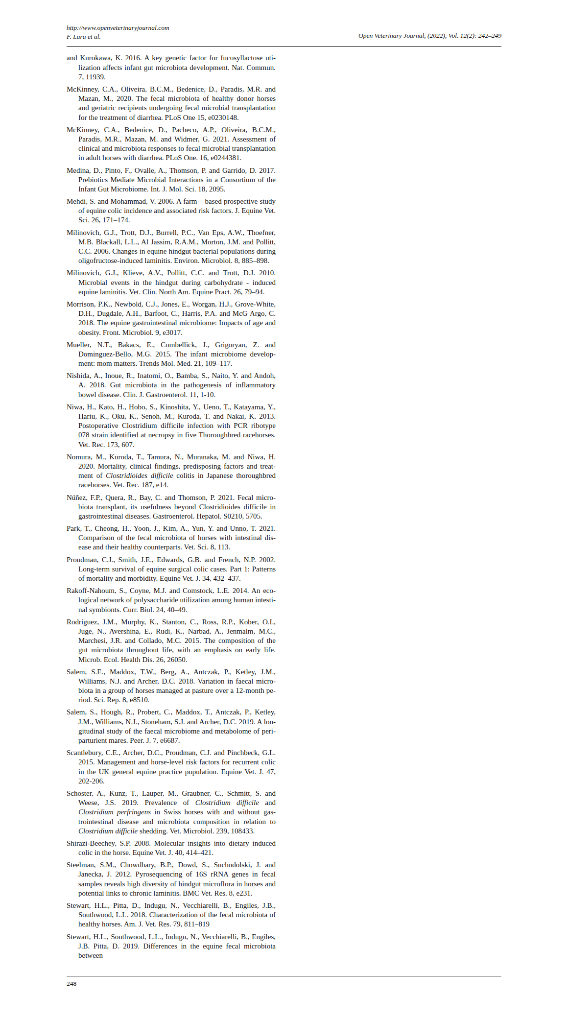http://www.openveterinaryjournal.com F. Lara et al.
Open Veterinary Journal, (2022), Vol. 12(2): 242–249
and Kurokawa, K. 2016. A key genetic factor for fucosyllactose utilization affects infant gut microbiota development. Nat. Commun. 7, 11939.
McKinney, C.A., Oliveira, B.C.M., Bedenice, D., Paradis, M.R. and Mazan, M., 2020. The fecal microbiota of healthy donor horses and geriatric recipients undergoing fecal microbial transplantation for the treatment of diarrhea. PLoS One 15, e0230148.
McKinney, C.A., Bedenice, D., Pacheco, A.P., Oliveira, B.C.M., Paradis, M.R., Mazan, M. and Widmer, G. 2021. Assessment of clinical and microbiota responses to fecal microbial transplantation in adult horses with diarrhea. PLoS One. 16, e0244381.
Medina, D., Pinto, F., Ovalle, A., Thomson, P. and Garrido, D. 2017. Prebiotics Mediate Microbial Interactions in a Consortium of the Infant Gut Microbiome. Int. J. Mol. Sci. 18, 2095.
Mehdi, S. and Mohammad, V. 2006. A farm – based prospective study of equine colic incidence and associated risk factors. J. Equine Vet. Sci. 26, 171–174.
Milinovich, G.J., Trott, D.J., Burrell, P.C., Van Eps, A.W., Thoefner, M.B. Blackall, L.L., Al Jassim, R.A.M., Morton, J.M. and Pollitt, C.C. 2006. Changes in equine hindgut bacterial populations during oligofructose-induced laminitis. Environ. Microbiol. 8, 885–898.
Milinovich, G.J., Klieve, A.V., Pollitt, C.C. and Trott, D.J. 2010. Microbial events in the hindgut during carbohydrate - induced equine laminitis. Vet. Clin. North Am. Equine Pract. 26, 79–94.
Morrison, P.K., Newbold, C.J., Jones, E., Worgan, H.J., Grove-White, D.H., Dugdale, A.H., Barfoot, C., Harris, P.A. and McG Argo, C. 2018. The equine gastrointestinal microbiome: Impacts of age and obesity. Front. Microbiol. 9, e3017.
Mueller, N.T., Bakacs, E., Combellick, J., Grigoryan, Z. and Dominguez-Bello, M.G. 2015. The infant microbiome development: mom matters. Trends Mol. Med. 21, 109–117.
Nishida, A., Inoue, R., Inatomi, O., Bamba, S., Naito, Y. and Andoh, A. 2018. Gut microbiota in the pathogenesis of inflammatory bowel disease. Clin. J. Gastroenterol. 11, 1-10.
Niwa, H., Kato, H., Hobo, S., Kinoshita, Y., Ueno, T., Katayama, Y., Hariu, K., Oku, K., Senoh, M., Kuroda, T. and Nakai, K. 2013. Postoperative Clostridium difficile infection with PCR ribotype 078 strain identified at necropsy in five Thoroughbred racehorses. Vet. Rec. 173, 607.
Nomura, M., Kuroda, T., Tamura, N., Muranaka, M. and Niwa, H. 2020. Mortality, clinical findings, predisposing factors and treatment of Clostridioides difficile colitis in Japanese thoroughbred racehorses. Vet. Rec. 187, e14.
Núñez, F.P., Quera, R., Bay, C. and Thomson, P. 2021. Fecal microbiota transplant, its usefulness beyond Clostridioides difficile in gastrointestinal diseases. Gastroenterol. Hepatol. S0210, 5705.
Park, T., Cheong, H., Yoon, J., Kim, A., Yun, Y. and Unno, T. 2021. Comparison of the fecal microbiota of horses with intestinal disease and their healthy counterparts. Vet. Sci. 8, 113.
Proudman, C.J., Smith, J.E., Edwards, G.B. and French, N.P. 2002. Long-term survival of equine surgical colic cases. Part 1: Patterns of mortality and morbidity. Equine Vet. J. 34, 432–437.
Rakoff-Nahoum, S., Coyne, M.J. and Comstock, L.E. 2014. An ecological network of polysaccharide utilization among human intestinal symbionts. Curr. Biol. 24, 40–49.
Rodríguez, J.M., Murphy, K., Stanton, C., Ross, R.P., Kober, O.I., Juge, N., Avershina, E., Rudi, K., Narbad, A., Jenmalm, M.C., Marchesi, J.R. and Collado, M.C. 2015. The composition of the gut microbiota throughout life, with an emphasis on early life. Microb. Ecol. Health Dis. 26, 26050.
Salem, S.E., Maddox, T.W., Berg, A., Antczak, P., Ketley, J.M., Williams, N.J. and Archer, D.C. 2018. Variation in faecal microbiota in a group of horses managed at pasture over a 12-month period. Sci. Rep. 8, e8510.
Salem, S., Hough, R., Probert, C., Maddox, T., Antczak, P., Ketley, J.M., Williams, N.J., Stoneham, S.J. and Archer, D.C. 2019. A longitudinal study of the faecal microbiome and metabolome of periparturient mares. Peer. J. 7, e6687.
Scantlebury, C.E., Archer, D.C., Proudman, C.J. and Pinchbeck, G.L. 2015. Management and horse-level risk factors for recurrent colic in the UK general equine practice population. Equine Vet. J. 47, 202-206.
Schoster, A., Kunz, T., Lauper, M., Graubner, C., Schmitt, S. and Weese, J.S. 2019. Prevalence of Clostridium difficile and Clostridium perfringens in Swiss horses with and without gastrointestinal disease and microbiota composition in relation to Clostridium difficile shedding. Vet. Microbiol. 239, 108433.
Shirazi-Beechey, S.P. 2008. Molecular insights into dietary induced colic in the horse. Equine Vet. J. 40, 414–421.
Steelman, S.M., Chowdhary, B.P., Dowd, S., Suchodolski, J. and Janecka, J. 2012. Pyrosequencing of 16S rRNA genes in fecal samples reveals high diversity of hindgut microflora in horses and potential links to chronic laminitis. BMC Vet. Res. 8, e231.
Stewart, H.L., Pitta, D., Indugu, N., Vecchiarelli, B., Engiles, J.B., Southwood, L.L. 2018. Characterization of the fecal microbiota of healthy horses. Am. J. Vet. Res. 79, 811–819
Stewart, H.L., Southwood, L.L., Indugu, N., Vecchiarelli, B., Engiles, J.B. Pitta, D. 2019. Differences in the equine fecal microbiota between
248